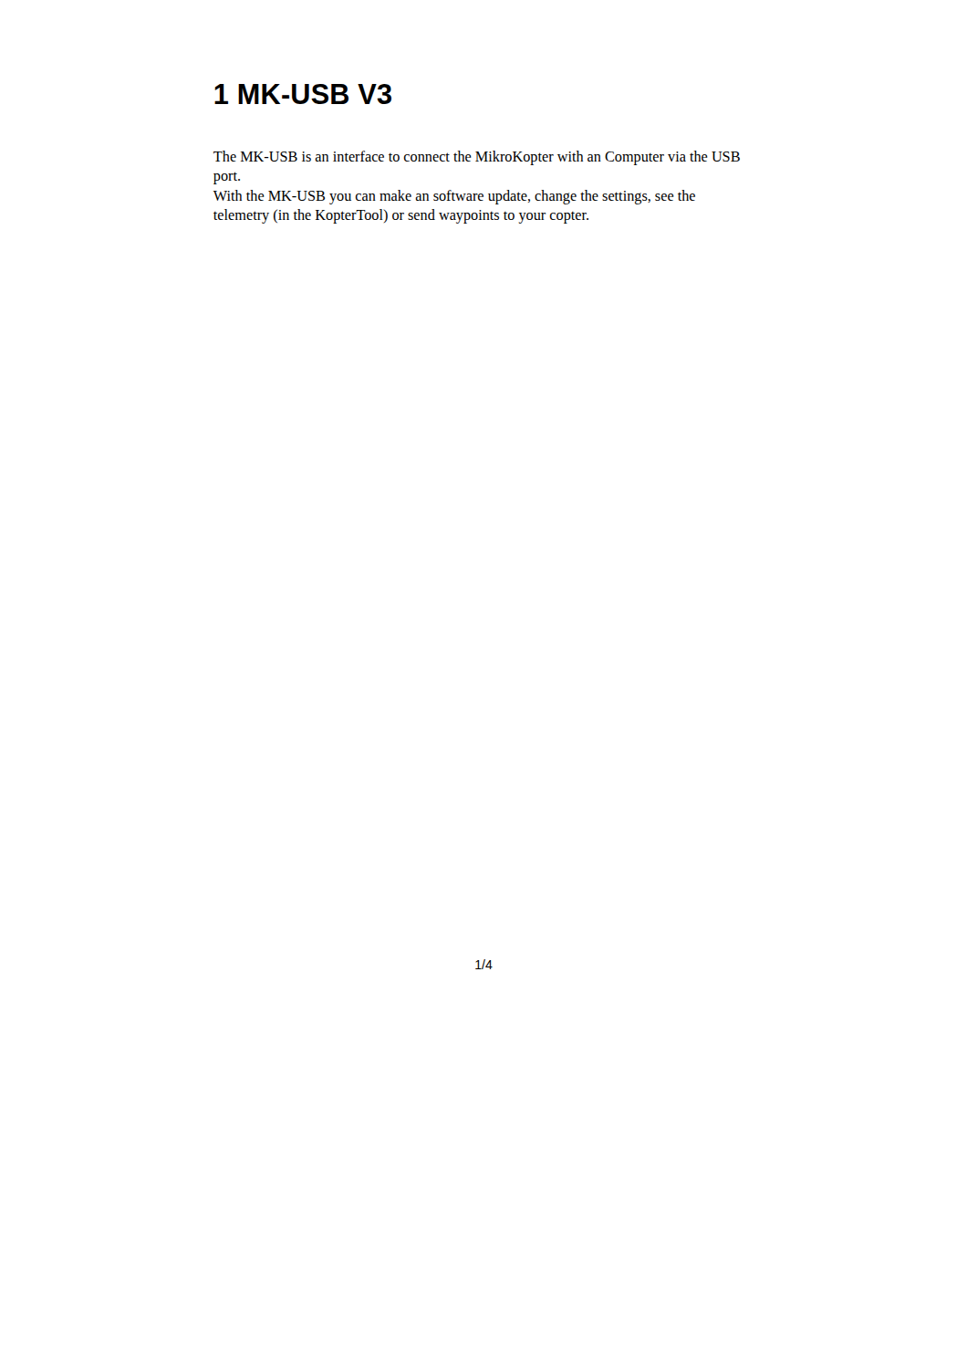1 MK-USB V3
The MK-USB is an interface to connect the MikroKopter with an Computer via the USB port.
With the MK-USB you can make an software update, change the settings, see the telemetry (in the KopterTool) or send waypoints to your copter.
1/4